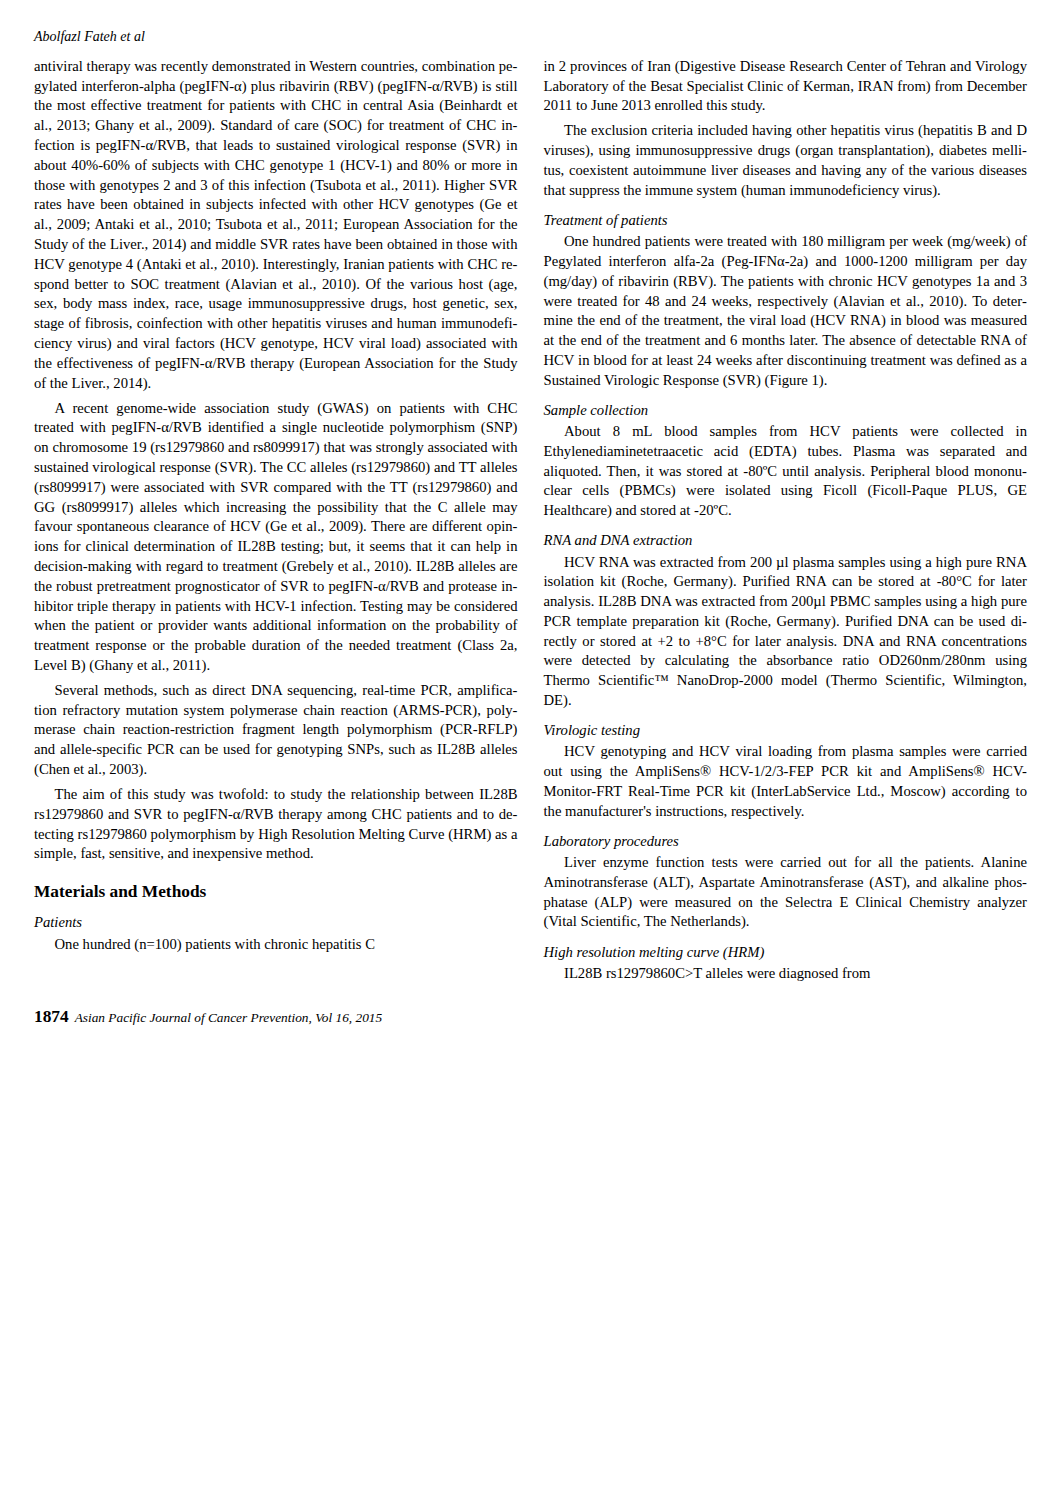Abolfazl Fateh et al
antiviral therapy was recently demonstrated in Western countries, combination pegylated interferon-alpha (pegIFN-α) plus ribavirin (RBV) (pegIFN-α/RVB) is still the most effective treatment for patients with CHC in central Asia (Beinhardt et al., 2013; Ghany et al., 2009). Standard of care (SOC) for treatment of CHC infection is pegIFN-α/RVB, that leads to sustained virological response (SVR) in about 40%-60% of subjects with CHC genotype 1 (HCV-1) and 80% or more in those with genotypes 2 and 3 of this infection (Tsubota et al., 2011). Higher SVR rates have been obtained in subjects infected with other HCV genotypes (Ge et al., 2009; Antaki et al., 2010; Tsubota et al., 2011; European Association for the Study of the Liver., 2014) and middle SVR rates have been obtained in those with HCV genotype 4 (Antaki et al., 2010). Interestingly, Iranian patients with CHC respond better to SOC treatment (Alavian et al., 2010). Of the various host (age, sex, body mass index, race, usage immunosuppressive drugs, host genetic, sex, stage of fibrosis, coinfection with other hepatitis viruses and human immunodeficiency virus) and viral factors (HCV genotype, HCV viral load) associated with the effectiveness of pegIFN-α/RVB therapy (European Association for the Study of the Liver., 2014).
A recent genome-wide association study (GWAS) on patients with CHC treated with pegIFN-α/RVB identified a single nucleotide polymorphism (SNP) on chromosome 19 (rs12979860 and rs8099917) that was strongly associated with sustained virological response (SVR). The CC alleles (rs12979860) and TT alleles (rs8099917) were associated with SVR compared with the TT (rs12979860) and GG (rs8099917) alleles which increasing the possibility that the C allele may favour spontaneous clearance of HCV (Ge et al., 2009). There are different opinions for clinical determination of IL28B testing; but, it seems that it can help in decision-making with regard to treatment (Grebely et al., 2010). IL28B alleles are the robust pretreatment prognosticator of SVR to pegIFN-α/RVB and protease inhibitor triple therapy in patients with HCV-1 infection. Testing may be considered when the patient or provider wants additional information on the probability of treatment response or the probable duration of the needed treatment (Class 2a, Level B) (Ghany et al., 2011).
Several methods, such as direct DNA sequencing, real-time PCR, amplification refractory mutation system polymerase chain reaction (ARMS-PCR), polymerase chain reaction-restriction fragment length polymorphism (PCR-RFLP) and allele-specific PCR can be used for genotyping SNPs, such as IL28B alleles (Chen et al., 2003).
The aim of this study was twofold: to study the relationship between IL28B rs12979860 and SVR to pegIFN-α/RVB therapy among CHC patients and to detecting rs12979860 polymorphism by High Resolution Melting Curve (HRM) as a simple, fast, sensitive, and inexpensive method.
Materials and Methods
Patients
One hundred (n=100) patients with chronic hepatitis C
in 2 provinces of Iran (Digestive Disease Research Center of Tehran and Virology Laboratory of the Besat Specialist Clinic of Kerman, IRAN from) from December 2011 to June 2013 enrolled this study.
The exclusion criteria included having other hepatitis virus (hepatitis B and D viruses), using immunosuppressive drugs (organ transplantation), diabetes mellitus, coexistent autoimmune liver diseases and having any of the various diseases that suppress the immune system (human immunodeficiency virus).
Treatment of patients
One hundred patients were treated with 180 milligram per week (mg/week) of Pegylated interferon alfa-2a (Peg-IFNα-2a) and 1000-1200 milligram per day (mg/day) of ribavirin (RBV). The patients with chronic HCV genotypes 1a and 3 were treated for 48 and 24 weeks, respectively (Alavian et al., 2010). To determine the end of the treatment, the viral load (HCV RNA) in blood was measured at the end of the treatment and 6 months later. The absence of detectable RNA of HCV in blood for at least 24 weeks after discontinuing treatment was defined as a Sustained Virologic Response (SVR) (Figure 1).
Sample collection
About 8 mL blood samples from HCV patients were collected in Ethylenediaminetetraacetic acid (EDTA) tubes. Plasma was separated and aliquoted. Then, it was stored at -80ºC until analysis. Peripheral blood mononuclear cells (PBMCs) were isolated using Ficoll (Ficoll-Paque PLUS, GE Healthcare) and stored at -20ºC.
RNA and DNA extraction
HCV RNA was extracted from 200 µl plasma samples using a high pure RNA isolation kit (Roche, Germany). Purified RNA can be stored at -80°C for later analysis. IL28B DNA was extracted from 200µl PBMC samples using a high pure PCR template preparation kit (Roche, Germany). Purified DNA can be used directly or stored at +2 to +8°C for later analysis. DNA and RNA concentrations were detected by calculating the absorbance ratio OD260nm/280nm using Thermo Scientific™ NanoDrop-2000 model (Thermo Scientific, Wilmington, DE).
Virologic testing
HCV genotyping and HCV viral loading from plasma samples were carried out using the AmpliSens® HCV-1/2/3-FEP PCR kit and AmpliSens® HCV-Monitor-FRT Real-Time PCR kit (InterLabService Ltd., Moscow) according to the manufacturer's instructions, respectively.
Laboratory procedures
Liver enzyme function tests were carried out for all the patients. Alanine Aminotransferase (ALT), Aspartate Aminotransferase (AST), and alkaline phosphatase (ALP) were measured on the Selectra E Clinical Chemistry analyzer (Vital Scientific, The Netherlands).
High resolution melting curve (HRM)
IL28B rs12979860C>T alleles were diagnosed from
1874 Asian Pacific Journal of Cancer Prevention, Vol 16, 2015